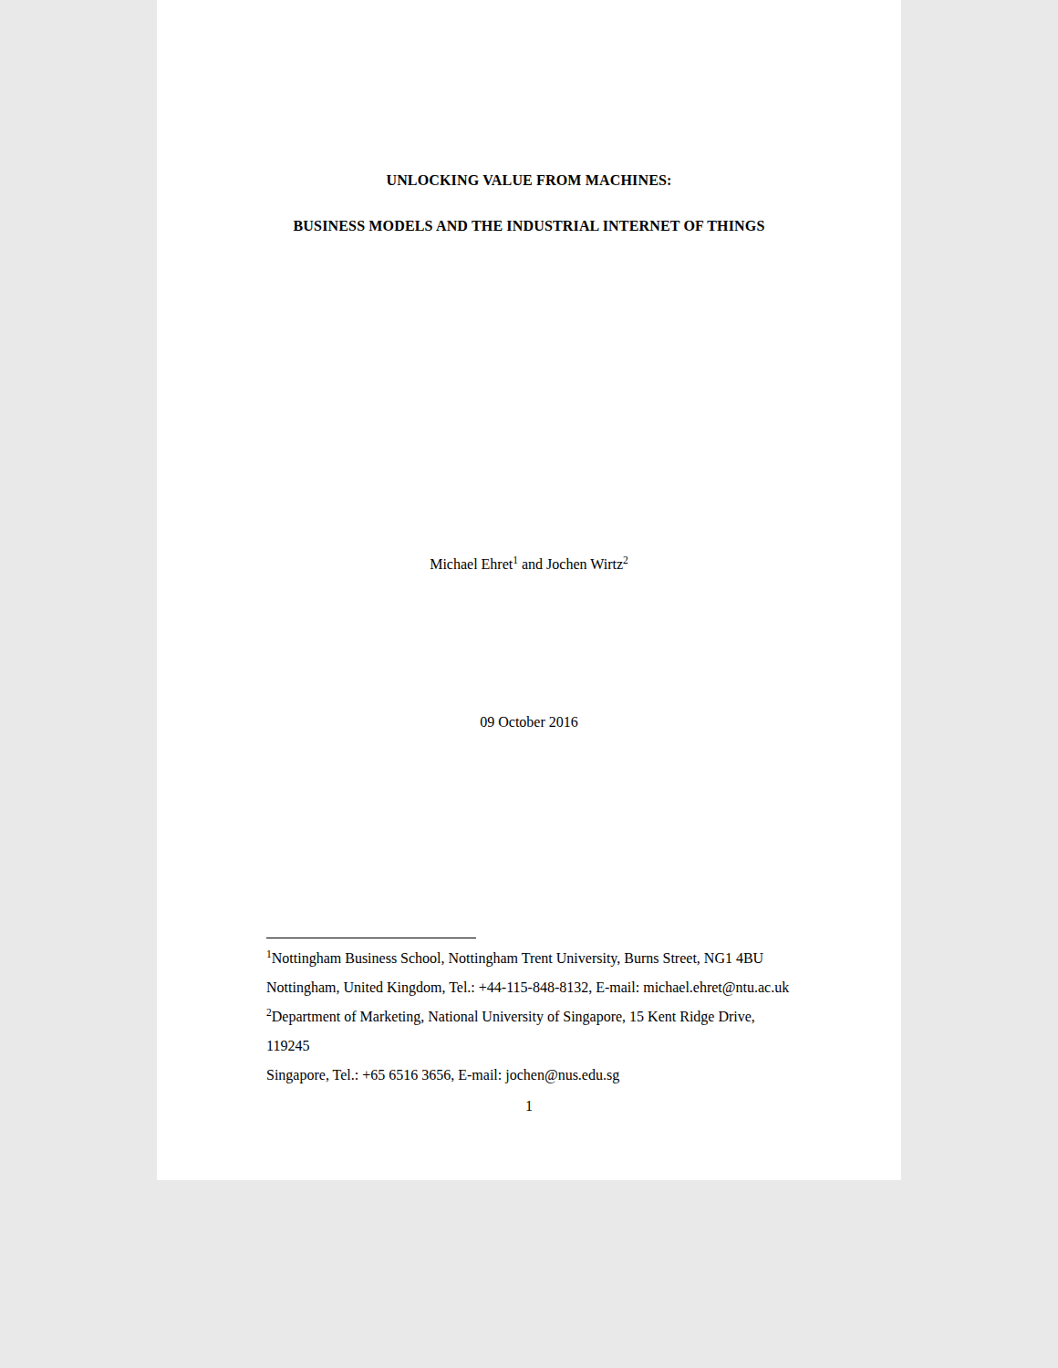Unlocking Value from Machines: Business Models and the Industrial Internet of Things
Michael Ehret1 and Jochen Wirtz2
09 October 2016
1Nottingham Business School, Nottingham Trent University, Burns Street, NG1 4BU
Nottingham, United Kingdom, Tel.: +44-115-848-8132, E-mail: michael.ehret@ntu.ac.uk
2Department of Marketing, National University of Singapore, 15 Kent Ridge Drive, 119245
Singapore, Tel.: +65 6516 3656, E-mail: jochen@nus.edu.sg
1